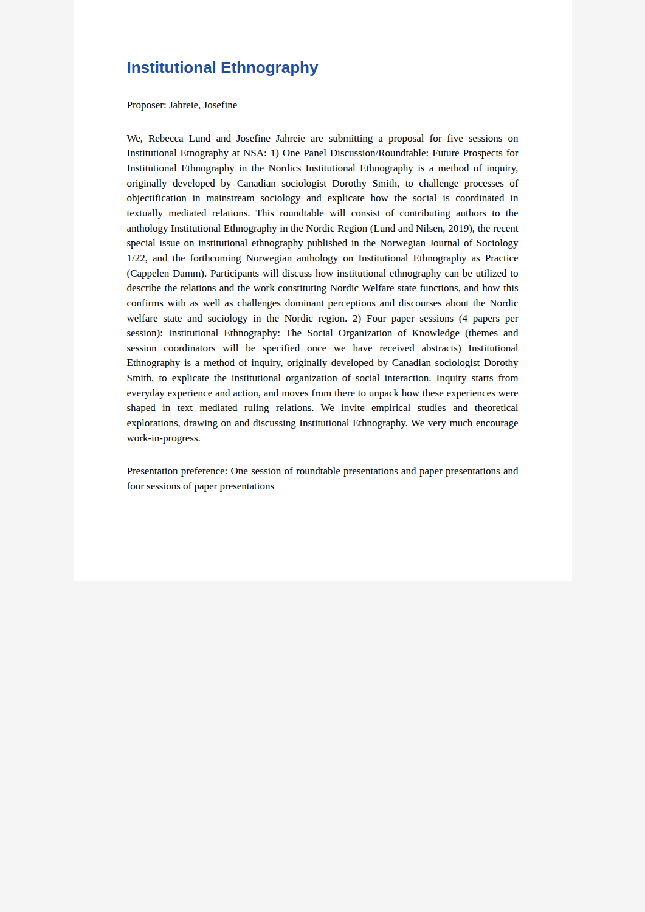Institutional Ethnography
Proposer: Jahreie, Josefine
We, Rebecca Lund and Josefine Jahreie are submitting a proposal for five sessions on Institutional Etnography at NSA: 1) One Panel Discussion/Roundtable: Future Prospects for Institutional Ethnography in the Nordics Institutional Ethnography is a method of inquiry, originally developed by Canadian sociologist Dorothy Smith, to challenge processes of objectification in mainstream sociology and explicate how the social is coordinated in textually mediated relations. This roundtable will consist of contributing authors to the anthology Institutional Ethnography in the Nordic Region (Lund and Nilsen, 2019), the recent special issue on institutional ethnography published in the Norwegian Journal of Sociology 1/22, and the forthcoming Norwegian anthology on Institutional Ethnography as Practice (Cappelen Damm). Participants will discuss how institutional ethnography can be utilized to describe the relations and the work constituting Nordic Welfare state functions, and how this confirms with as well as challenges dominant perceptions and discourses about the Nordic welfare state and sociology in the Nordic region. 2) Four paper sessions (4 papers per session): Institutional Ethnography: The Social Organization of Knowledge (themes and session coordinators will be specified once we have received abstracts) Institutional Ethnography is a method of inquiry, originally developed by Canadian sociologist Dorothy Smith, to explicate the institutional organization of social interaction. Inquiry starts from everyday experience and action, and moves from there to unpack how these experiences were shaped in text mediated ruling relations. We invite empirical studies and theoretical explorations, drawing on and discussing Institutional Ethnography. We very much encourage work-in-progress.
Presentation preference: One session of roundtable presentations and paper presentations and four sessions of paper presentations